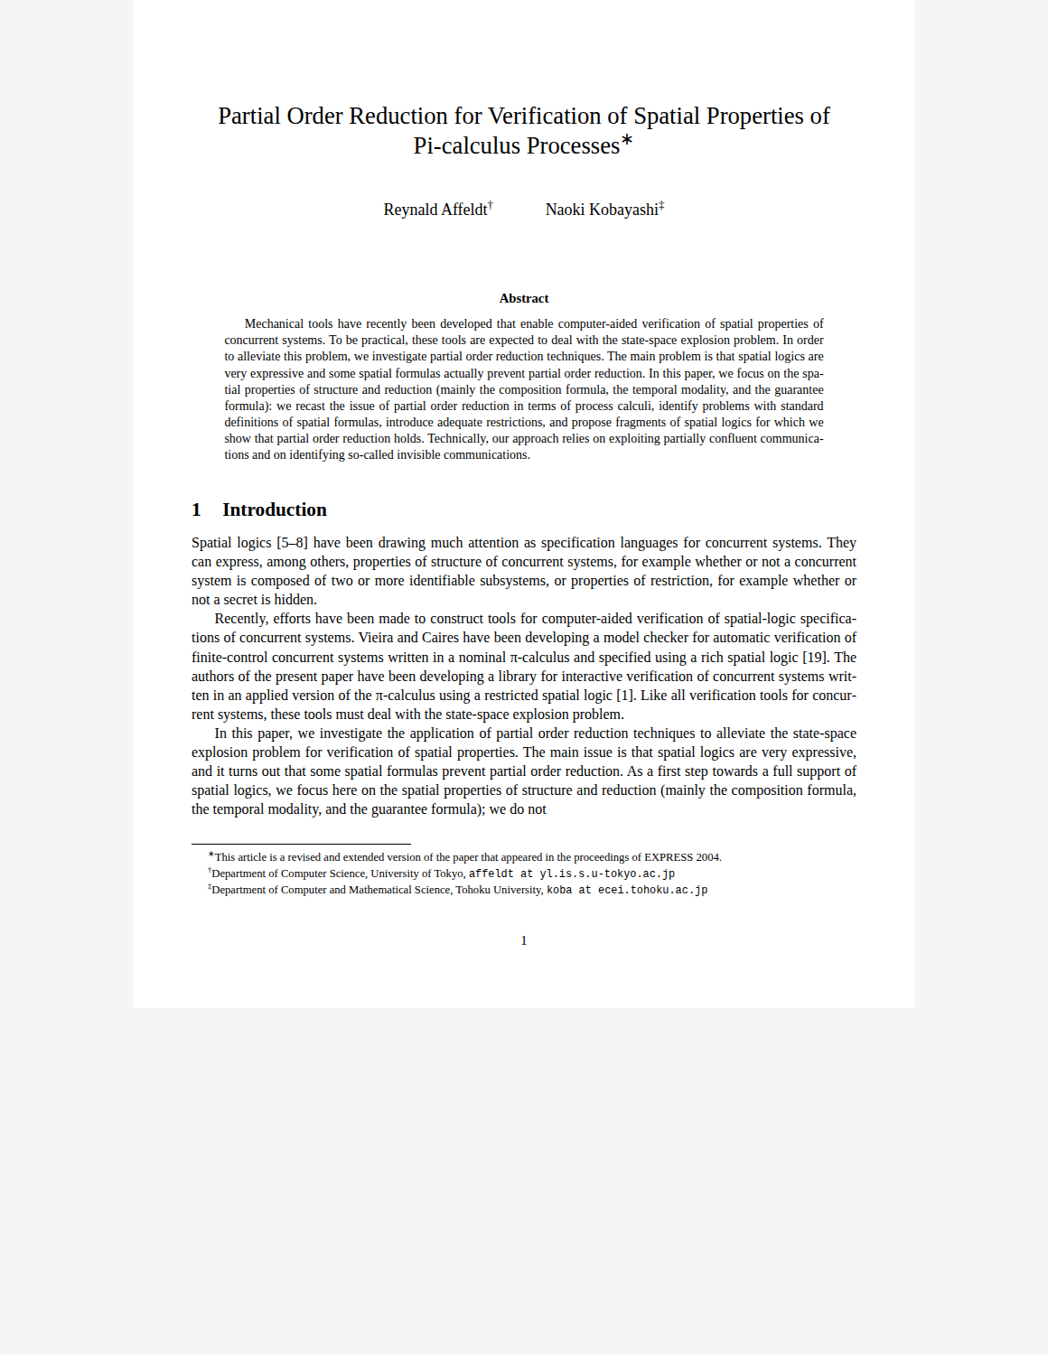Partial Order Reduction for Verification of Spatial Properties of Pi-calculus Processes∗
Reynald Affeldt† Naoki Kobayashi‡
Abstract
Mechanical tools have recently been developed that enable computer-aided verification of spatial properties of concurrent systems. To be practical, these tools are expected to deal with the state-space explosion problem. In order to alleviate this problem, we investigate partial order reduction techniques. The main problem is that spatial logics are very expressive and some spatial formulas actually prevent partial order reduction. In this paper, we focus on the spatial properties of structure and reduction (mainly the composition formula, the temporal modality, and the guarantee formula): we recast the issue of partial order reduction in terms of process calculi, identify problems with standard definitions of spatial formulas, introduce adequate restrictions, and propose fragments of spatial logics for which we show that partial order reduction holds. Technically, our approach relies on exploiting partially confluent communications and on identifying so-called invisible communications.
1 Introduction
Spatial logics [5–8] have been drawing much attention as specification languages for concurrent systems. They can express, among others, properties of structure of concurrent systems, for example whether or not a concurrent system is composed of two or more identifiable subsystems, or properties of restriction, for example whether or not a secret is hidden.
Recently, efforts have been made to construct tools for computer-aided verification of spatial-logic specifications of concurrent systems. Vieira and Caires have been developing a model checker for automatic verification of finite-control concurrent systems written in a nominal π-calculus and specified using a rich spatial logic [19]. The authors of the present paper have been developing a library for interactive verification of concurrent systems written in an applied version of the π-calculus using a restricted spatial logic [1]. Like all verification tools for concurrent systems, these tools must deal with the state-space explosion problem.
In this paper, we investigate the application of partial order reduction techniques to alleviate the state-space explosion problem for verification of spatial properties. The main issue is that spatial logics are very expressive, and it turns out that some spatial formulas prevent partial order reduction. As a first step towards a full support of spatial logics, we focus here on the spatial properties of structure and reduction (mainly the composition formula, the temporal modality, and the guarantee formula); we do not
∗This article is a revised and extended version of the paper that appeared in the proceedings of EXPRESS 2004.
†Department of Computer Science, University of Tokyo, affeldt at yl.is.s.u-tokyo.ac.jp
‡Department of Computer and Mathematical Science, Tohoku University, koba at ecei.tohoku.ac.jp
1